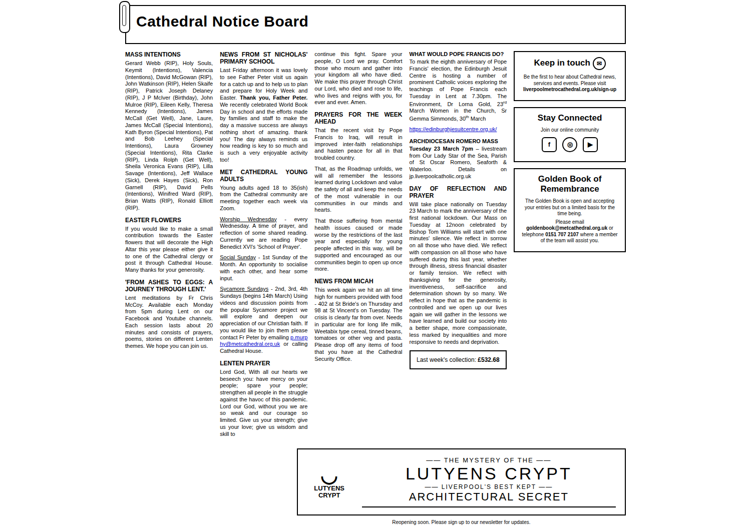Cathedral Notice Board
Mass Intentions
Gerard Webb (RIP), Holy Souls, Keymit (Intentions), Valencia (Intentions), David McGowan (RIP), John Watkinson (RIP), Helen Skaife (RIP), Patrick Joseph Delaney (RIP), J P McIver (Birthday), John Mulroe (RIP), Eileen Kelly, Theresa Kennedy (Intentions), James McCall (Get Well), Jane, Laure, James McCall (Special Intentions), Kath Byron (Special Intentions), Pat and Bob Leehey (Special Intentions), Laura Growney (Special Intentions), Rita Clarke (RIP), Linda Rolph (Get Well), Sheila Veronica Evans (RIP), Lilla Savage (Intentions), Jeff Wallace (Sick), Derek Hayes (Sick), Ron Garnell (RIP), David Pells (Intentions), Winifred Ward (RIP), Brian Watts (RIP), Ronald Elliott (RIP).
Easter Flowers
If you would like to make a small contribution towards the Easter flowers that will decorate the High Altar this year please either give it to one of the Cathedral clergy or post it through Cathedral House. Many thanks for your generosity.
'From Ashes to Eggs: A Journey Through Lent.'
Lent meditations by Fr Chris McCoy. Available each Monday from 5pm during Lent on our Facebook and Youtube channels. Each session lasts about 20 minutes and consists of prayers, poems, stories on different Lenten themes. We hope you can join us.
News from St Nicholas' Primary School
Last Friday afternoon it was lovely to see Father Peter visit us again for a catch up and to help us to plan and prepare for Holy Week and Easter. Thank you, Father Peter. We recently celebrated World Book Day in school and the efforts made by families and staff to make the day a massive success are always nothing short of amazing. thank you! The day always reminds us how reading is key to so much and is such a very enjoyable activity too!
Met Cathedral Young Adults
Young adults aged 18 to 35(ish) from the Cathedral community are meeting together each week via Zoom.
Worship Wednesday - every Wednesday. A time of prayer, and reflection of some shared reading. Currently we are reading Pope Benedict XVI's 'School of Prayer'.
Social Sunday - 1st Sunday of the Month. An opportunity to socialise with each other, and hear some input.
Sycamore Sundays - 2nd, 3rd, 4th Sundays (begins 14th March) Using videos and discussion points from the popular Sycamore project we will explore and deepen our appreciation of our Christian faith. If you would like to join them please contact Fr Peter by emailing p.murphy@metcathedral.org.uk or calling Cathedral House.
Lenten Prayer
Lord God, With all our hearts we beseech you: have mercy on your people; spare your people; strengthen all people in the struggle against the havoc of this pandemic. Lord our God, without you we are so weak and our courage so limited. Give us your strength; give us your love; give us wisdom and skill to
continue this fight. Spare your people, O Lord we pray. Comfort those who mourn and gather into your kingdom all who have died. We make this prayer through Christ our Lord, who died and rose to life, who lives and reigns with you, for ever and ever. Amen.
Prayers for the Week Ahead
That the recent visit by Pope Francis to Iraq, will result in improved inter-faith relationships and hasten peace for all in that troubled country.
That, as the Roadmap unfolds, we will all remember the lessons learned during Lockdown and value the safety of all and keep the needs of the most vulnerable in our communities in our minds and hearts.
That those suffering from mental health issues caused or made worse by the restrictions of the last year and especially for young people affected in this way, will be supported and encouraged as our communities begin to open up once more.
News from Micah
This week again we hit an all time high for numbers provided with food - 402 at St Bride's on Thursday and 98 at St Vincent's on Tuesday. The crisis is clearly far from over. Needs in particular are for long life milk, Weetabix type cereal, tinned beans, tomatoes or other veg and pasta. Please drop off any items of food that you have at the Cathedral Security Office.
WHAT WOULD POPE FRANCIS DO?
To mark the eighth anniversary of Pope Francis' election, the Edinburgh Jesuit Centre is hosting a number of prominent Catholic voices exploring the teachings of Pope Francis each Tuesday in Lent at 7.30pm. The Environment, Dr Lorna Gold, 23rd March Women in the Church, Sr Gemma Simmonds, 30th March
https://edinburghjesuitcentre.org.uk/
ARCHDIOCESAN ROMERO MASS
Tuesday 23 March 7pm – livestream from Our Lady Star of the Sea, Parish of St Oscar Romero, Seaforth & Waterloo. Details on jp.liverpoolcatholic.org.uk
Day of Reflection and Prayer
Will take place nationally on Tuesday 23 March to mark the anniversary of the first national lockdown. Our Mass on Tuesday at 12noon celebrated by Bishop Tom Williams will start with one minutes' silence. We reflect in sorrow on all those who have died. We reflect with compassion on all those who have suffered during this last year, whether through illness, stress financial disaster or family tension. We reflect with thanksgiving for the generosity, inventiveness, self-sacrifice and determination shown by so many. We reflect in hope that as the pandemic is controlled and we open up our lives again we will gather in the lessons we have learned and build our society into a better shape, more compassionate, less marked by inequalities and more responsive to needs and deprivation.
Last week's collection: £532.68
Keep in touch ✉
Be the first to hear about Cathedral news, services and events. Please visit liverpoolmetrocathedral.org.uk/sign-up
Stay Connected
Join our online community
f ◎ ▶
Golden Book of Remembrance
The Golden Book is open and accepting your entries but on a limited basis for the time being.
Please email goldenbook@metcathedral.org.uk or telephone 0151 707 2107 where a member of the team will assist you.
◡
LUTYENS
CRYPT
—— THE MYSTERY OF THE ——
LUTYENS CRYPT
—— LIVERPOOL'S BEST KEPT ——
ARCHITECTURAL SECRET
Reopening soon. Please sign up to our newsletter for updates.